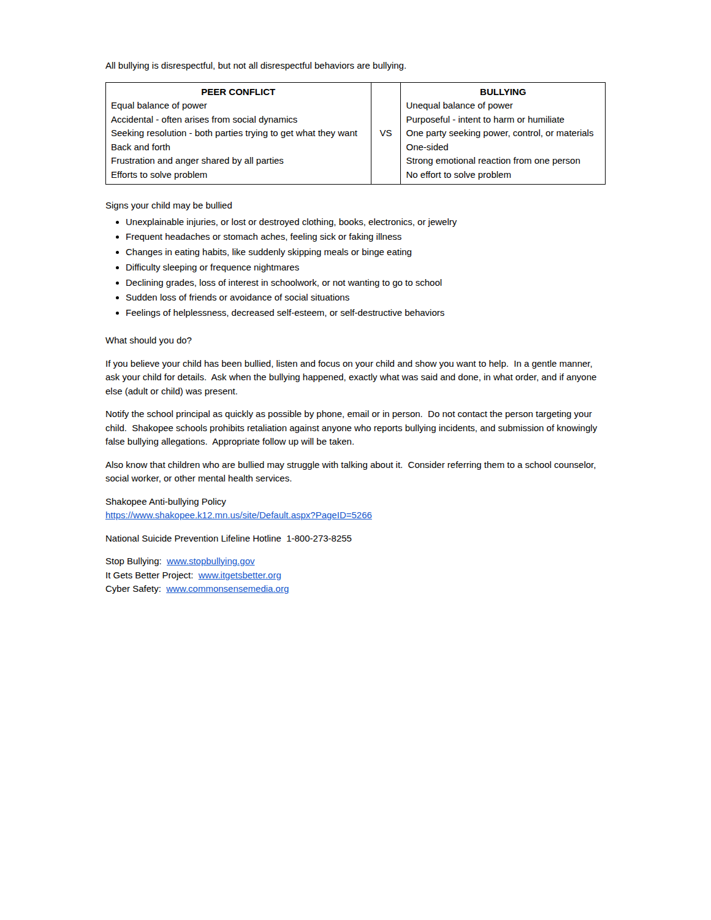All bullying is disrespectful, but not all disrespectful behaviors are bullying.
| PEER CONFLICT Equal balance of power Accidental - often arises from social dynamics Seeking resolution - both parties trying to get what they want Back and forth Frustration and anger shared by all parties Efforts to solve problem | VS | BULLYING Unequal balance of power Purposeful - intent to harm or humiliate One party seeking power, control, or materials One-sided Strong emotional reaction from one person No effort to solve problem |
Signs your child may be bullied
Unexplainable injuries, or lost or destroyed clothing, books, electronics, or jewelry
Frequent headaches or stomach aches, feeling sick or faking illness
Changes in eating habits, like suddenly skipping meals or binge eating
Difficulty sleeping or frequence nightmares
Declining grades, loss of interest in schoolwork, or not wanting to go to school
Sudden loss of friends or avoidance of social situations
Feelings of helplessness, decreased self-esteem, or self-destructive behaviors
What should you do?
If you believe your child has been bullied, listen and focus on your child and show you want to help. In a gentle manner, ask your child for details. Ask when the bullying happened, exactly what was said and done, in what order, and if anyone else (adult or child) was present.
Notify the school principal as quickly as possible by phone, email or in person. Do not contact the person targeting your child. Shakopee schools prohibits retaliation against anyone who reports bullying incidents, and submission of knowingly false bullying allegations. Appropriate follow up will be taken.
Also know that children who are bullied may struggle with talking about it. Consider referring them to a school counselor, social worker, or other mental health services.
Shakopee Anti-bullying Policy
https://www.shakopee.k12.mn.us/site/Default.aspx?PageID=5266
National Suicide Prevention Lifeline Hotline 1-800-273-8255
Stop Bullying: www.stopbullying.gov
It Gets Better Project: www.itgetsbetter.org
Cyber Safety: www.commonsensemedia.org